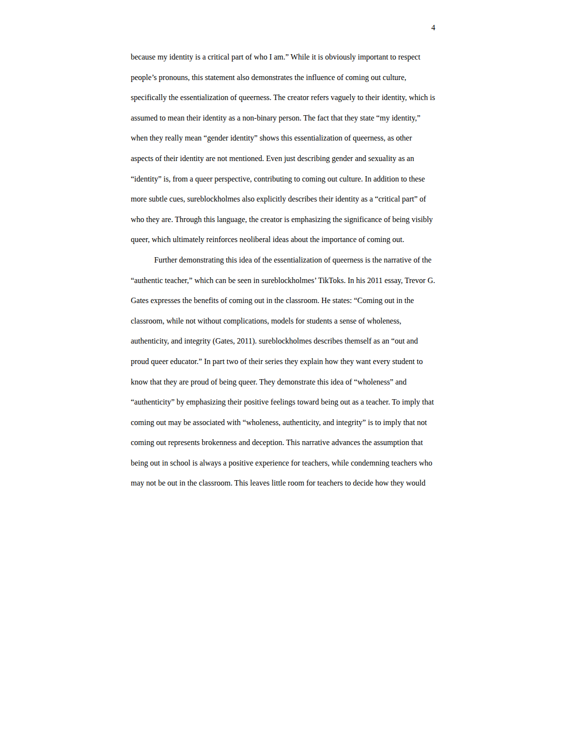4
because my identity is a critical part of who I am.” While it is obviously important to respect people’s pronouns, this statement also demonstrates the influence of coming out culture, specifically the essentialization of queerness. The creator refers vaguely to their identity, which is assumed to mean their identity as a non-binary person. The fact that they state “my identity,” when they really mean “gender identity” shows this essentialization of queerness, as other aspects of their identity are not mentioned. Even just describing gender and sexuality as an “identity” is, from a queer perspective, contributing to coming out culture. In addition to these more subtle cues, sureblockholmes also explicitly describes their identity as a “critical part” of who they are. Through this language, the creator is emphasizing the significance of being visibly queer, which ultimately reinforces neoliberal ideas about the importance of coming out.
Further demonstrating this idea of the essentialization of queerness is the narrative of the “authentic teacher,” which can be seen in sureblockholmes’ TikToks. In his 2011 essay, Trevor G. Gates expresses the benefits of coming out in the classroom. He states: “Coming out in the classroom, while not without complications, models for students a sense of wholeness, authenticity, and integrity (Gates, 2011). sureblockholmes describes themself as an “out and proud queer educator.” In part two of their series they explain how they want every student to know that they are proud of being queer. They demonstrate this idea of “wholeness” and “authenticity” by emphasizing their positive feelings toward being out as a teacher. To imply that coming out may be associated with “wholeness, authenticity, and integrity” is to imply that not coming out represents brokenness and deception. This narrative advances the assumption that being out in school is always a positive experience for teachers, while condemning teachers who may not be out in the classroom. This leaves little room for teachers to decide how they would